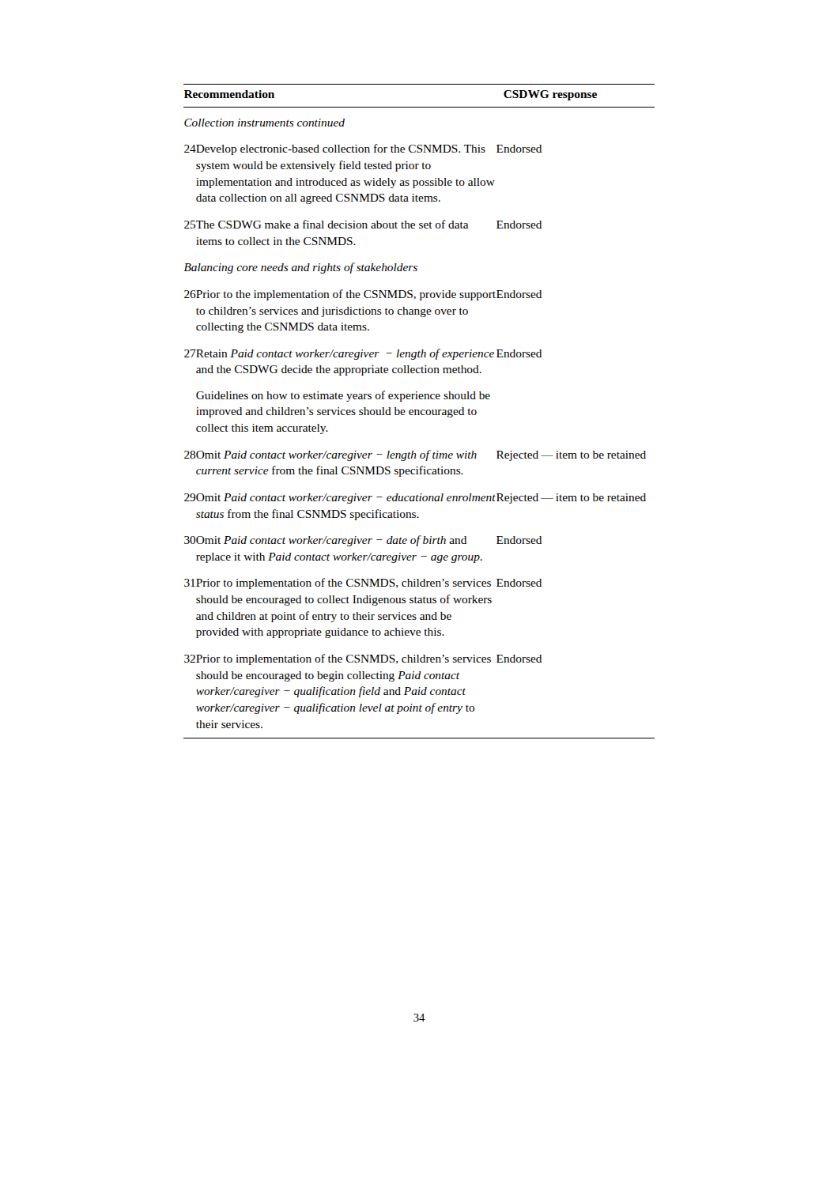| Recommendation | CSDWG response |
| --- | --- |
| Collection instruments continued |
| 24 | Develop electronic-based collection for the CSNMDS. This system would be extensively field tested prior to implementation and introduced as widely as possible to allow data collection on all agreed CSNMDS data items. | Endorsed |
| 25 | The CSDWG make a final decision about the set of data items to collect in the CSNMDS. | Endorsed |
| Balancing core needs and rights of stakeholders |
| 26 | Prior to the implementation of the CSNMDS, provide support to children’s services and jurisdictions to change over to collecting the CSNMDS data items. | Endorsed |
| 27 | Retain Paid contact worker/caregiver − length of experience and the CSDWG decide the appropriate collection method. Guidelines on how to estimate years of experience should be improved and children’s services should be encouraged to collect this item accurately. | Endorsed |
| 28 | Omit Paid contact worker/caregiver − length of time with current service from the final CSNMDS specifications. | Rejected — item to be retained |
| 29 | Omit Paid contact worker/caregiver − educational enrolment status from the final CSNMDS specifications. | Rejected — item to be retained |
| 30 | Omit Paid contact worker/caregiver − date of birth and replace it with Paid contact worker/caregiver − age group . | Endorsed |
| 31 | Prior to implementation of the CSNMDS, children’s services should be encouraged to collect Indigenous status of workers and children at point of entry to their services and be provided with appropriate guidance to achieve this. | Endorsed |
| 32 | Prior to implementation of the CSNMDS, children’s services should be encouraged to begin collecting Paid contact worker/caregiver − qualification field and Paid contact worker/caregiver − qualification level at point of entry to their services. | Endorsed |
34